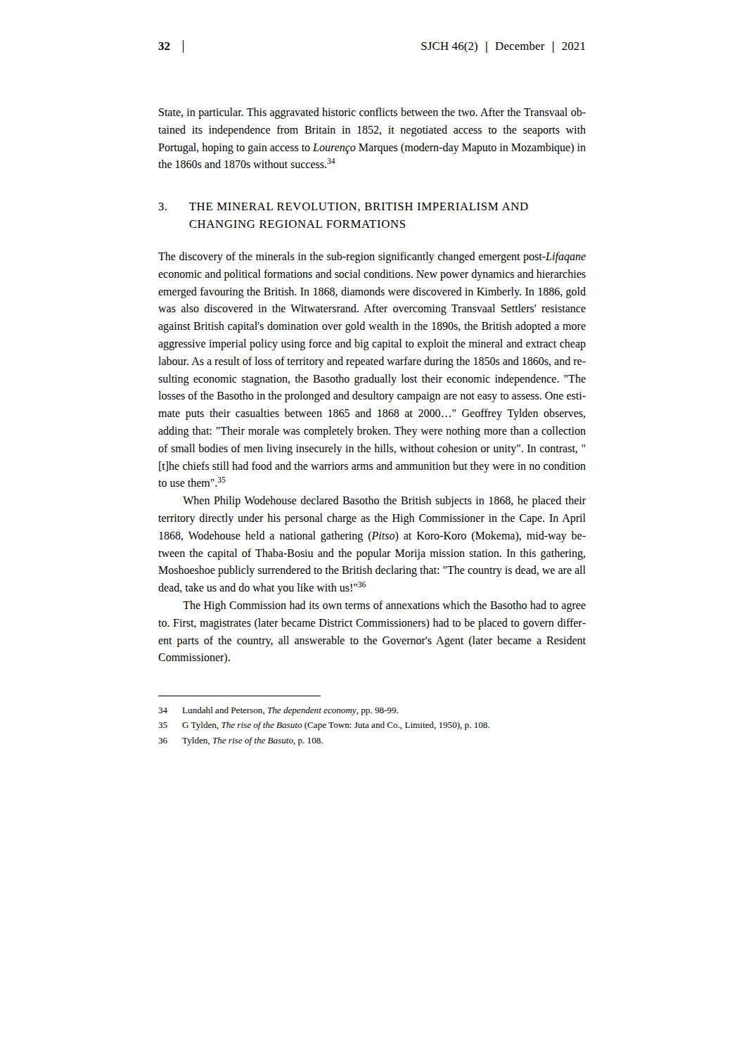32
SJCH 46(2) | December | 2021
State, in particular. This aggravated historic conflicts between the two. After the Transvaal obtained its independence from Britain in 1852, it negotiated access to the seaports with Portugal, hoping to gain access to Lourenço Marques (modern-day Maputo in Mozambique) in the 1860s and 1870s without success.34
3. THE MINERAL REVOLUTION, BRITISH IMPERIALISM AND CHANGING REGIONAL FORMATIONS
The discovery of the minerals in the sub-region significantly changed emergent post-Lifaqane economic and political formations and social conditions. New power dynamics and hierarchies emerged favouring the British. In 1868, diamonds were discovered in Kimberly. In 1886, gold was also discovered in the Witwatersrand. After overcoming Transvaal Settlers' resistance against British capital's domination over gold wealth in the 1890s, the British adopted a more aggressive imperial policy using force and big capital to exploit the mineral and extract cheap labour. As a result of loss of territory and repeated warfare during the 1850s and 1860s, and resulting economic stagnation, the Basotho gradually lost their economic independence. "The losses of the Basotho in the prolonged and desultory campaign are not easy to assess. One estimate puts their casualties between 1865 and 1868 at 2000…" Geoffrey Tylden observes, adding that: "Their morale was completely broken. They were nothing more than a collection of small bodies of men living insecurely in the hills, without cohesion or unity". In contrast, "[t]he chiefs still had food and the warriors arms and ammunition but they were in no condition to use them".35
When Philip Wodehouse declared Basotho the British subjects in 1868, he placed their territory directly under his personal charge as the High Commissioner in the Cape. In April 1868, Wodehouse held a national gathering (Pitso) at Koro-Koro (Mokema), mid-way between the capital of Thaba-Bosiu and the popular Morija mission station. In this gathering, Moshoeshoe publicly surrendered to the British declaring that: "The country is dead, we are all dead, take us and do what you like with us!"36
The High Commission had its own terms of annexations which the Basotho had to agree to. First, magistrates (later became District Commissioners) had to be placed to govern different parts of the country, all answerable to the Governor's Agent (later became a Resident Commissioner).
34 Lundahl and Peterson, The dependent economy, pp. 98-99.
35 G Tylden, The rise of the Basuto (Cape Town: Juta and Co., Limited, 1950), p. 108.
36 Tylden, The rise of the Basuto, p. 108.